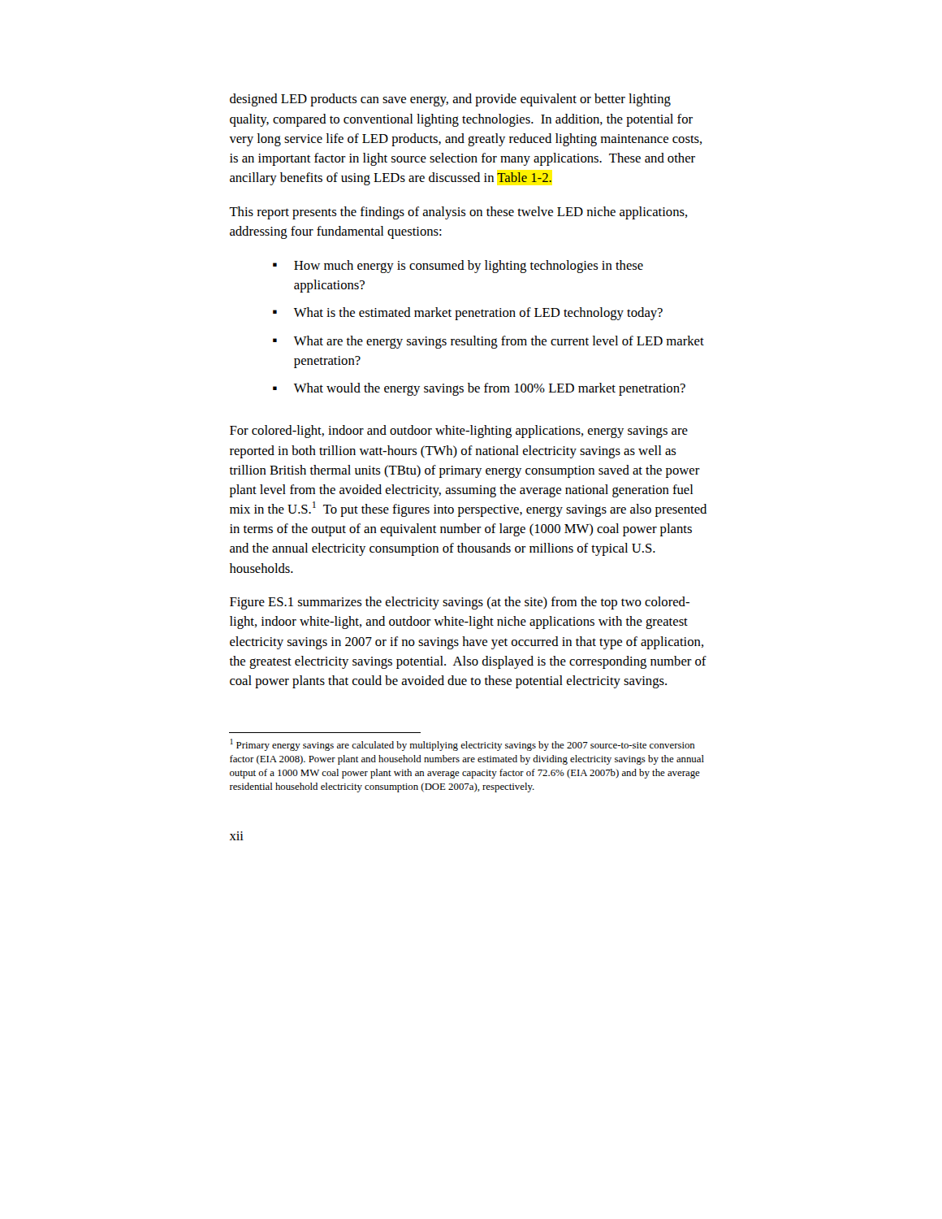designed LED products can save energy, and provide equivalent or better lighting quality, compared to conventional lighting technologies. In addition, the potential for very long service life of LED products, and greatly reduced lighting maintenance costs, is an important factor in light source selection for many applications. These and other ancillary benefits of using LEDs are discussed in Table 1-2.
This report presents the findings of analysis on these twelve LED niche applications, addressing four fundamental questions:
How much energy is consumed by lighting technologies in these applications?
What is the estimated market penetration of LED technology today?
What are the energy savings resulting from the current level of LED market penetration?
What would the energy savings be from 100% LED market penetration?
For colored-light, indoor and outdoor white-lighting applications, energy savings are reported in both trillion watt-hours (TWh) of national electricity savings as well as trillion British thermal units (TBtu) of primary energy consumption saved at the power plant level from the avoided electricity, assuming the average national generation fuel mix in the U.S.1 To put these figures into perspective, energy savings are also presented in terms of the output of an equivalent number of large (1000 MW) coal power plants and the annual electricity consumption of thousands or millions of typical U.S. households.
Figure ES.1 summarizes the electricity savings (at the site) from the top two colored-light, indoor white-light, and outdoor white-light niche applications with the greatest electricity savings in 2007 or if no savings have yet occurred in that type of application, the greatest electricity savings potential. Also displayed is the corresponding number of coal power plants that could be avoided due to these potential electricity savings.
1 Primary energy savings are calculated by multiplying electricity savings by the 2007 source-to-site conversion factor (EIA 2008). Power plant and household numbers are estimated by dividing electricity savings by the annual output of a 1000 MW coal power plant with an average capacity factor of 72.6% (EIA 2007b) and by the average residential household electricity consumption (DOE 2007a), respectively.
xii